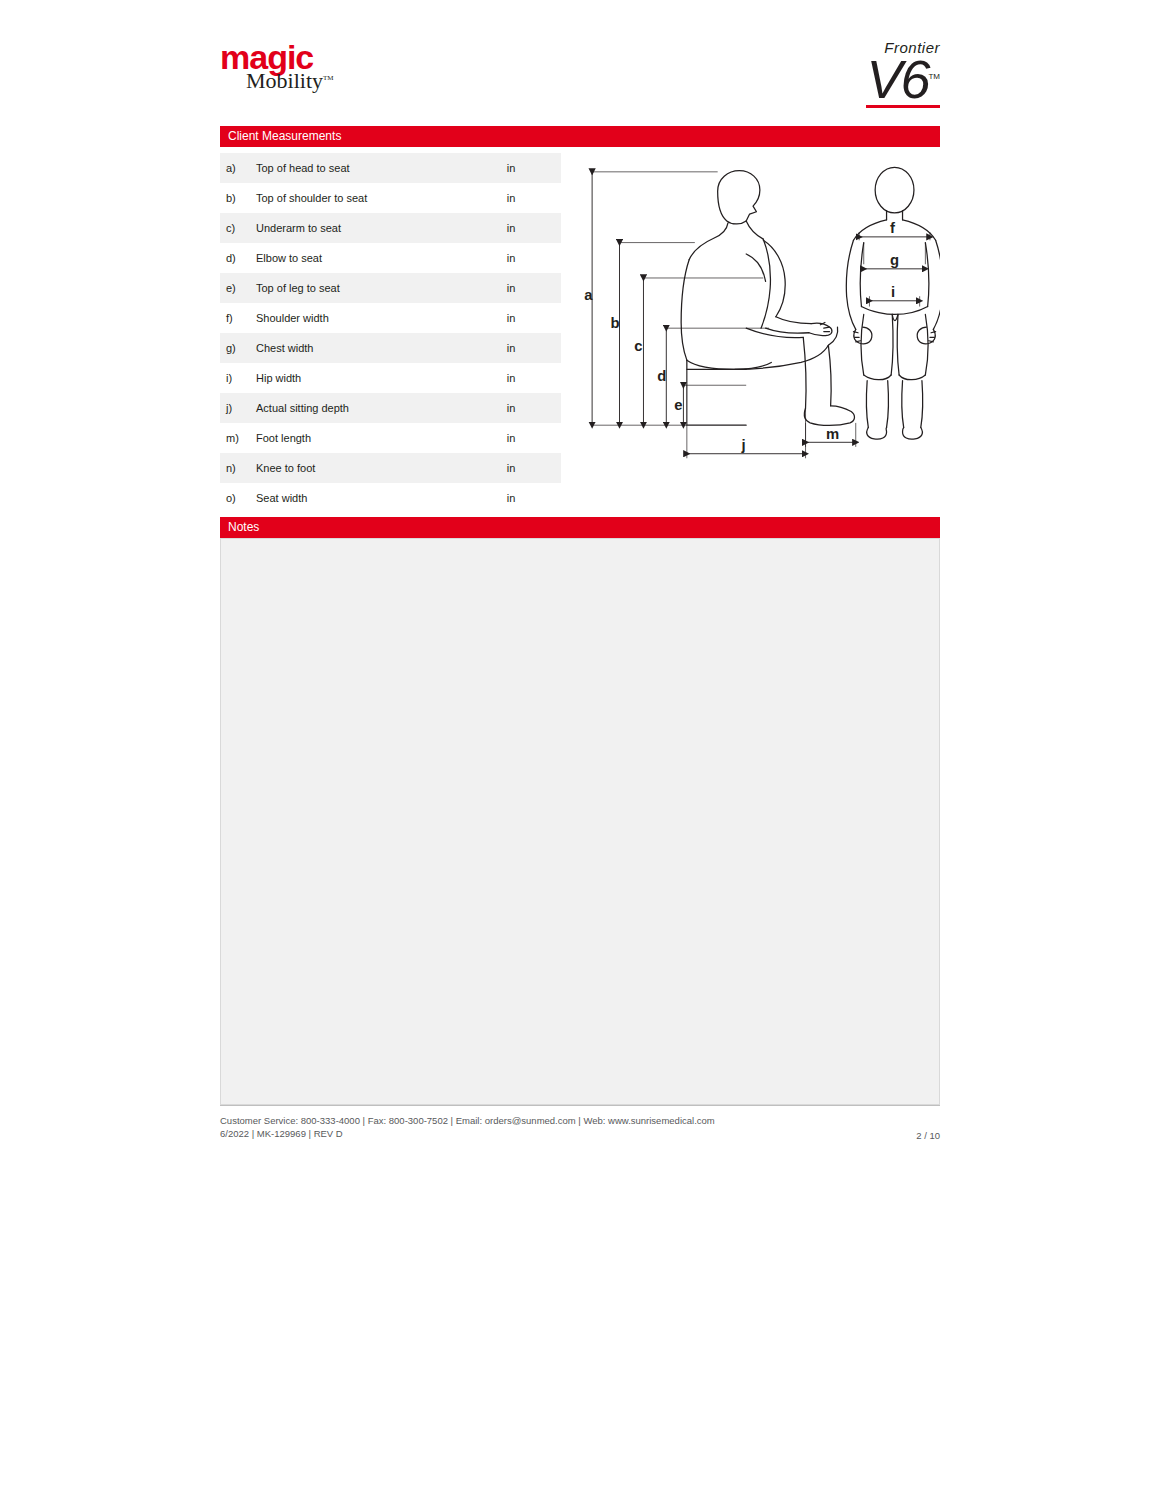magic
MobilityTM
Frontier
V6TM
Client Measurements
| a) | Top of head to seat | in |
| b) | Top of shoulder to seat | in |
| c) | Underarm to seat | in |
| d) | Elbow to seat | in |
| e) | Top of leg to seat | in |
| f) | Shoulder width | in |
| g) | Chest width | in |
| i) | Hip width | in |
| j) | Actual sitting depth | in |
| m) | Foot length | in |
| n) | Knee to foot | in |
| o) | Seat width | in |
a b c d e j m f g i
Notes
Customer Service: 800-333-4000 | Fax: 800-300-7502 | Email: orders@sunmed.com | Web: www.sunrisemedical.com
6/2022 | MK-129969 | REV D
2 / 10